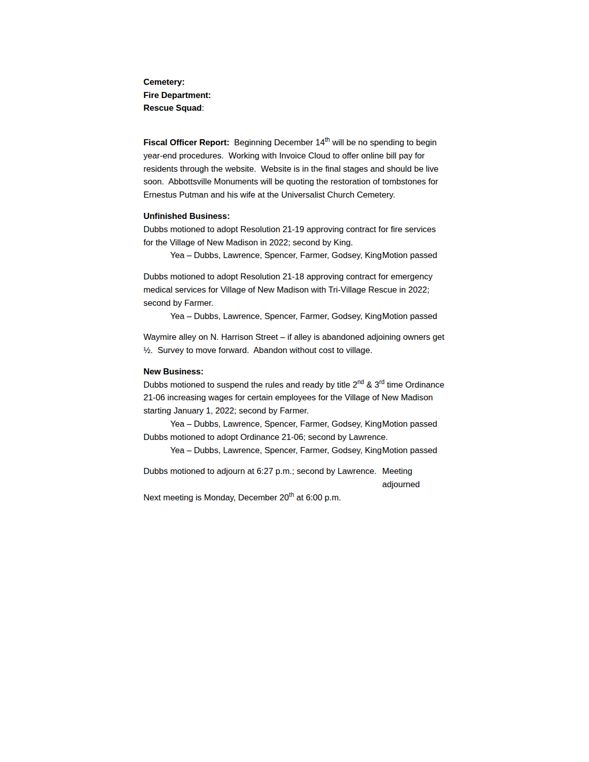Cemetery:
Fire Department:
Rescue Squad:
Fiscal Officer Report: Beginning December 14th will be no spending to begin year-end procedures. Working with Invoice Cloud to offer online bill pay for residents through the website. Website is in the final stages and should be live soon. Abbottsville Monuments will be quoting the restoration of tombstones for Ernestus Putman and his wife at the Universalist Church Cemetery.
Unfinished Business:
Dubbs motioned to adopt Resolution 21-19 approving contract for fire services for the Village of New Madison in 2022; second by King.
Yea – Dubbs, Lawrence, Spencer, Farmer, Godsey, King Motion passed
Dubbs motioned to adopt Resolution 21-18 approving contract for emergency medical services for Village of New Madison with Tri-Village Rescue in 2022; second by Farmer.
Yea – Dubbs, Lawrence, Spencer, Farmer, Godsey, King Motion passed
Waymire alley on N. Harrison Street – if alley is abandoned adjoining owners get ½. Survey to move forward. Abandon without cost to village.
New Business:
Dubbs motioned to suspend the rules and ready by title 2nd & 3rd time Ordinance 21-06 increasing wages for certain employees for the Village of New Madison starting January 1, 2022; second by Farmer.
Yea – Dubbs, Lawrence, Spencer, Farmer, Godsey, King Motion passed
Dubbs motioned to adopt Ordinance 21-06; second by Lawrence.
Yea – Dubbs, Lawrence, Spencer, Farmer, Godsey, King Motion passed
Dubbs motioned to adjourn at 6:27 p.m.; second by Lawrence. Meeting adjourned
Next meeting is Monday, December 20th at 6:00 p.m.